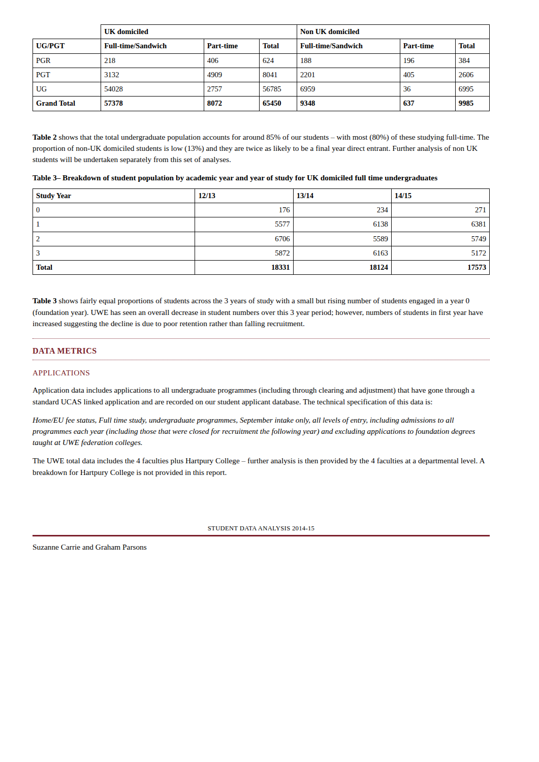| | UK domiciled | Non UK domiciled |
| --- | --- | --- |
| UG/PGT | Full-time/Sandwich | Part-time | Total | Full-time/Sandwich | Part-time | Total |
| PGR | 218 | 406 | 624 | 188 | 196 | 384 |
| PGT | 3132 | 4909 | 8041 | 2201 | 405 | 2606 |
| UG | 54028 | 2757 | 56785 | 6959 | 36 | 6995 |
| Grand Total | 57378 | 8072 | 65450 | 9348 | 637 | 9985 |
Table 2 shows that the total undergraduate population accounts for around 85% of our students – with most (80%) of these studying full-time. The proportion of non-UK domiciled students is low (13%) and they are twice as likely to be a final year direct entrant. Further analysis of non UK students will be undertaken separately from this set of analyses.
Table 3– Breakdown of student population by academic year and year of study for UK domiciled full time undergraduates
| Study Year | 12/13 | 13/14 | 14/15 |
| --- | --- | --- | --- |
| 0 | 176 | 234 | 271 |
| 1 | 5577 | 6138 | 6381 |
| 2 | 6706 | 5589 | 5749 |
| 3 | 5872 | 6163 | 5172 |
| Total | 18331 | 18124 | 17573 |
Table 3 shows fairly equal proportions of students across the 3 years of study with a small but rising number of students engaged in a year 0 (foundation year). UWE has seen an overall decrease in student numbers over this 3 year period; however, numbers of students in first year have increased suggesting the decline is due to poor retention rather than falling recruitment.
DATA METRICS
APPLICATIONS
Application data includes applications to all undergraduate programmes (including through clearing and adjustment) that have gone through a standard UCAS linked application and are recorded on our student applicant database. The technical specification of this data is:
Home/EU fee status, Full time study, undergraduate programmes, September intake only, all levels of entry, including admissions to all programmes each year (including those that were closed for recruitment the following year) and excluding applications to foundation degrees taught at UWE federation colleges.
The UWE total data includes the 4 faculties plus Hartpury College – further analysis is then provided by the 4 faculties at a departmental level. A breakdown for Hartpury College is not provided in this report.
STUDENT DATA ANALYSIS 2014-15
Suzanne Carrie and Graham Parsons